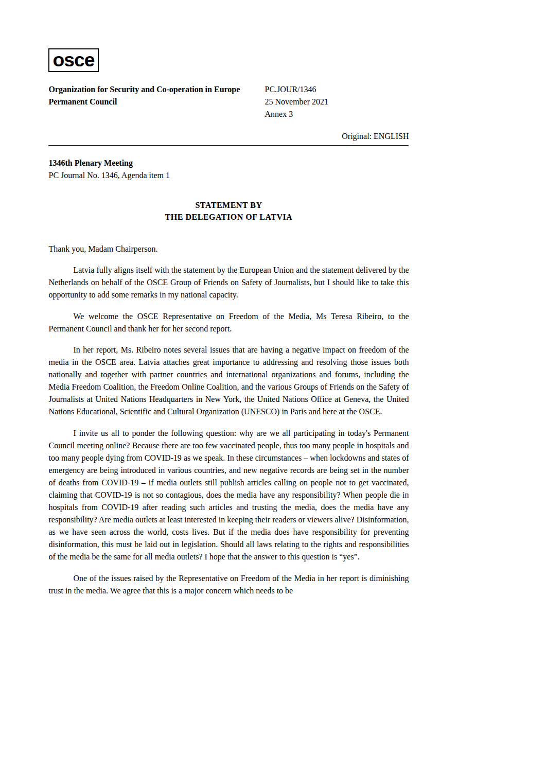osce
Organization for Security and Co-operation in Europe
Permanent Council
PC.JOUR/1346
25 November 2021
Annex 3
Original: ENGLISH
1346th Plenary Meeting
PC Journal No. 1346, Agenda item 1
STATEMENT BY
THE DELEGATION OF LATVIA
Thank you, Madam Chairperson.
Latvia fully aligns itself with the statement by the European Union and the statement delivered by the Netherlands on behalf of the OSCE Group of Friends on Safety of Journalists, but I should like to take this opportunity to add some remarks in my national capacity.
We welcome the OSCE Representative on Freedom of the Media, Ms Teresa Ribeiro, to the Permanent Council and thank her for her second report.
In her report, Ms. Ribeiro notes several issues that are having a negative impact on freedom of the media in the OSCE area. Latvia attaches great importance to addressing and resolving those issues both nationally and together with partner countries and international organizations and forums, including the Media Freedom Coalition, the Freedom Online Coalition, and the various Groups of Friends on the Safety of Journalists at United Nations Headquarters in New York, the United Nations Office at Geneva, the United Nations Educational, Scientific and Cultural Organization (UNESCO) in Paris and here at the OSCE.
I invite us all to ponder the following question: why are we all participating in today's Permanent Council meeting online? Because there are too few vaccinated people, thus too many people in hospitals and too many people dying from COVID-19 as we speak. In these circumstances – when lockdowns and states of emergency are being introduced in various countries, and new negative records are being set in the number of deaths from COVID-19 – if media outlets still publish articles calling on people not to get vaccinated, claiming that COVID-19 is not so contagious, does the media have any responsibility? When people die in hospitals from COVID-19 after reading such articles and trusting the media, does the media have any responsibility? Are media outlets at least interested in keeping their readers or viewers alive? Disinformation, as we have seen across the world, costs lives. But if the media does have responsibility for preventing disinformation, this must be laid out in legislation. Should all laws relating to the rights and responsibilities of the media be the same for all media outlets? I hope that the answer to this question is “yes”.
One of the issues raised by the Representative on Freedom of the Media in her report is diminishing trust in the media. We agree that this is a major concern which needs to be